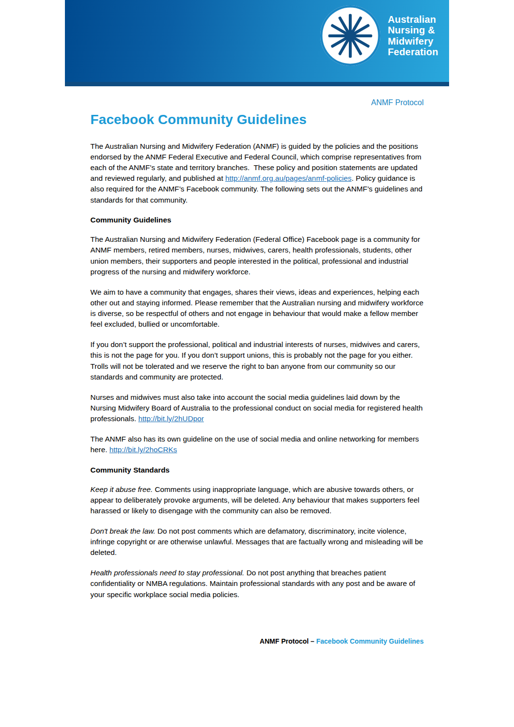Australian
Nursing &
Midwifery
Federation
ANMF Protocol
Facebook Community Guidelines
The Australian Nursing and Midwifery Federation (ANMF) is guided by the policies and the positions endorsed by the ANMF Federal Executive and Federal Council, which comprise representatives from each of the ANMF’s state and territory branches. These policy and position statements are updated and reviewed regularly, and published at http://anmf.org.au/pages/anmf-policies. Policy guidance is also required for the ANMF’s Facebook community. The following sets out the ANMF’s guidelines and standards for that community.
Community Guidelines
The Australian Nursing and Midwifery Federation (Federal Office) Facebook page is a community for ANMF members, retired members, nurses, midwives, carers, health professionals, students, other union members, their supporters and people interested in the political, professional and industrial progress of the nursing and midwifery workforce.
We aim to have a community that engages, shares their views, ideas and experiences, helping each other out and staying informed. Please remember that the Australian nursing and midwifery workforce is diverse, so be respectful of others and not engage in behaviour that would make a fellow member feel excluded, bullied or uncomfortable.
If you don’t support the professional, political and industrial interests of nurses, midwives and carers, this is not the page for you. If you don’t support unions, this is probably not the page for you either. Trolls will not be tolerated and we reserve the right to ban anyone from our community so our standards and community are protected.
Nurses and midwives must also take into account the social media guidelines laid down by the Nursing Midwifery Board of Australia to the professional conduct on social media for registered health professionals. http://bit.ly/2hUDpor
The ANMF also has its own guideline on the use of social media and online networking for members here. http://bit.ly/2hoCRKs
Community Standards
Keep it abuse free. Comments using inappropriate language, which are abusive towards others, or appear to deliberately provoke arguments, will be deleted. Any behaviour that makes supporters feel harassed or likely to disengage with the community can also be removed.
Don't break the law. Do not post comments which are defamatory, discriminatory, incite violence, infringe copyright or are otherwise unlawful. Messages that are factually wrong and misleading will be deleted.
Health professionals need to stay professional. Do not post anything that breaches patient confidentiality or NMBA regulations. Maintain professional standards with any post and be aware of your specific workplace social media policies.
ANMF Protocol – Facebook Community Guidelines